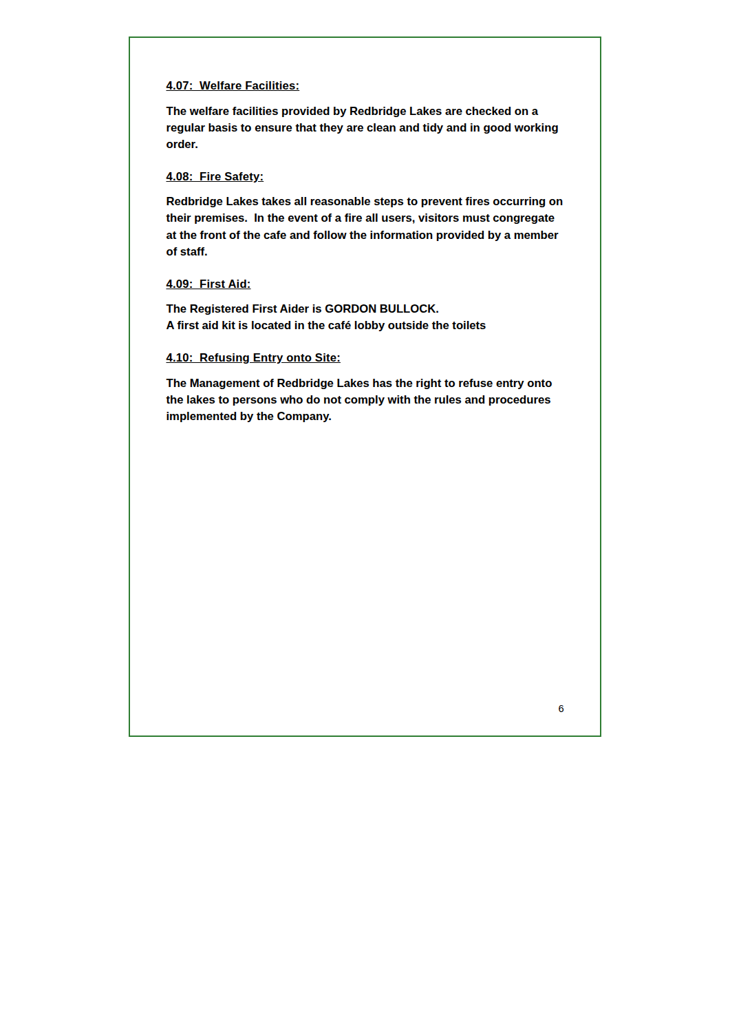4.07: Welfare Facilities:
The welfare facilities provided by Redbridge Lakes are checked on a regular basis to ensure that they are clean and tidy and in good working order.
4.08: Fire Safety:
Redbridge Lakes takes all reasonable steps to prevent fires occurring on their premises. In the event of a fire all users, visitors must congregate at the front of the cafe and follow the information provided by a member of staff.
4.09: First Aid:
The Registered First Aider is GORDON BULLOCK.
A first aid kit is located in the café lobby outside the toilets
4.10: Refusing Entry onto Site:
The Management of Redbridge Lakes has the right to refuse entry onto the lakes to persons who do not comply with the rules and procedures implemented by the Company.
6